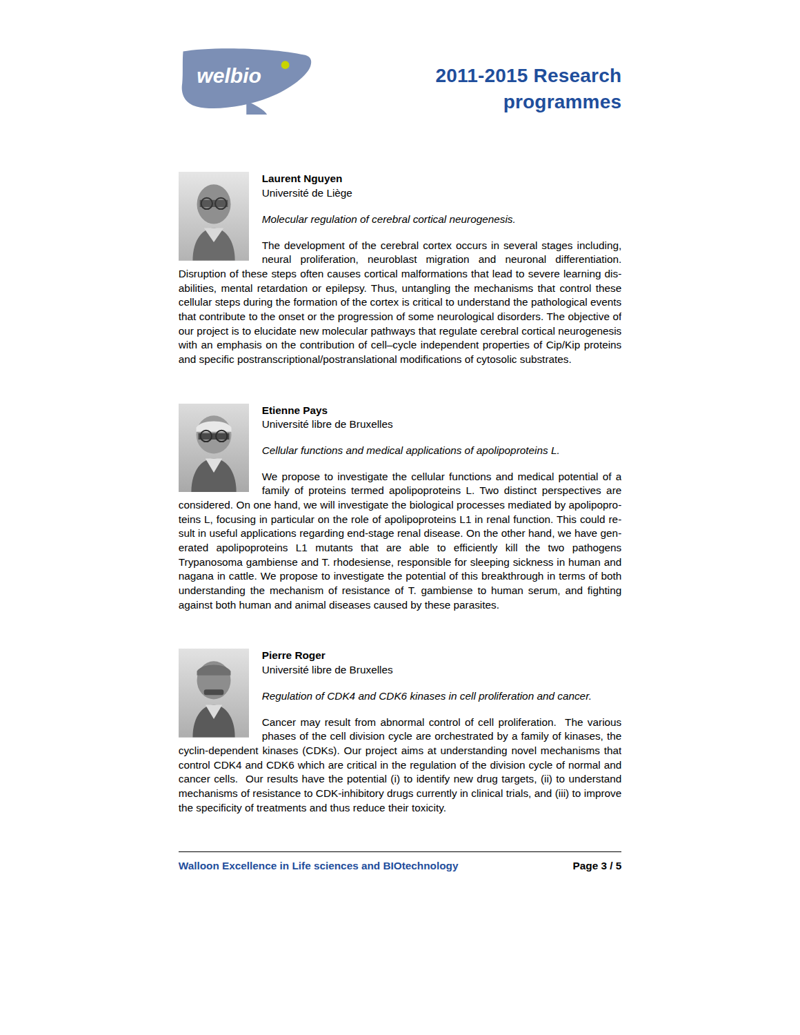welbio
2011-2015 Research programmes
Laurent Nguyen
Université de Liège
Molecular regulation of cerebral cortical neurogenesis.
The development of the cerebral cortex occurs in several stages including, neural proliferation, neuroblast migration and neuronal differentiation. Disruption of these steps often causes cortical malformations that lead to severe learning disabilities, mental retardation or epilepsy. Thus, untangling the mechanisms that control these cellular steps during the formation of the cortex is critical to understand the pathological events that contribute to the onset or the progression of some neurological disorders. The objective of our project is to elucidate new molecular pathways that regulate cerebral cortical neurogenesis with an emphasis on the contribution of cell–cycle independent properties of Cip/Kip proteins and specific postranscriptional/postranslational modifications of cytosolic substrates.
Etienne Pays
Université libre de Bruxelles
Cellular functions and medical applications of apolipoproteins L.
We propose to investigate the cellular functions and medical potential of a family of proteins termed apolipoproteins L. Two distinct perspectives are considered. On one hand, we will investigate the biological processes mediated by apolipoproteins L, focusing in particular on the role of apolipoproteins L1 in renal function. This could result in useful applications regarding end-stage renal disease. On the other hand, we have generated apolipoproteins L1 mutants that are able to efficiently kill the two pathogens Trypanosoma gambiense and T. rhodesiense, responsible for sleeping sickness in human and nagana in cattle. We propose to investigate the potential of this breakthrough in terms of both understanding the mechanism of resistance of T. gambiense to human serum, and fighting against both human and animal diseases caused by these parasites.
Pierre Roger
Université libre de Bruxelles
Regulation of CDK4 and CDK6 kinases in cell proliferation and cancer.
Cancer may result from abnormal control of cell proliferation. The various phases of the cell division cycle are orchestrated by a family of kinases, the cyclin-dependent kinases (CDKs). Our project aims at understanding novel mechanisms that control CDK4 and CDK6 which are critical in the regulation of the division cycle of normal and cancer cells. Our results have the potential (i) to identify new drug targets, (ii) to understand mechanisms of resistance to CDK-inhibitory drugs currently in clinical trials, and (iii) to improve the specificity of treatments and thus reduce their toxicity.
Walloon Excellence in Life sciences and BIOtechnology
Page 3 / 5